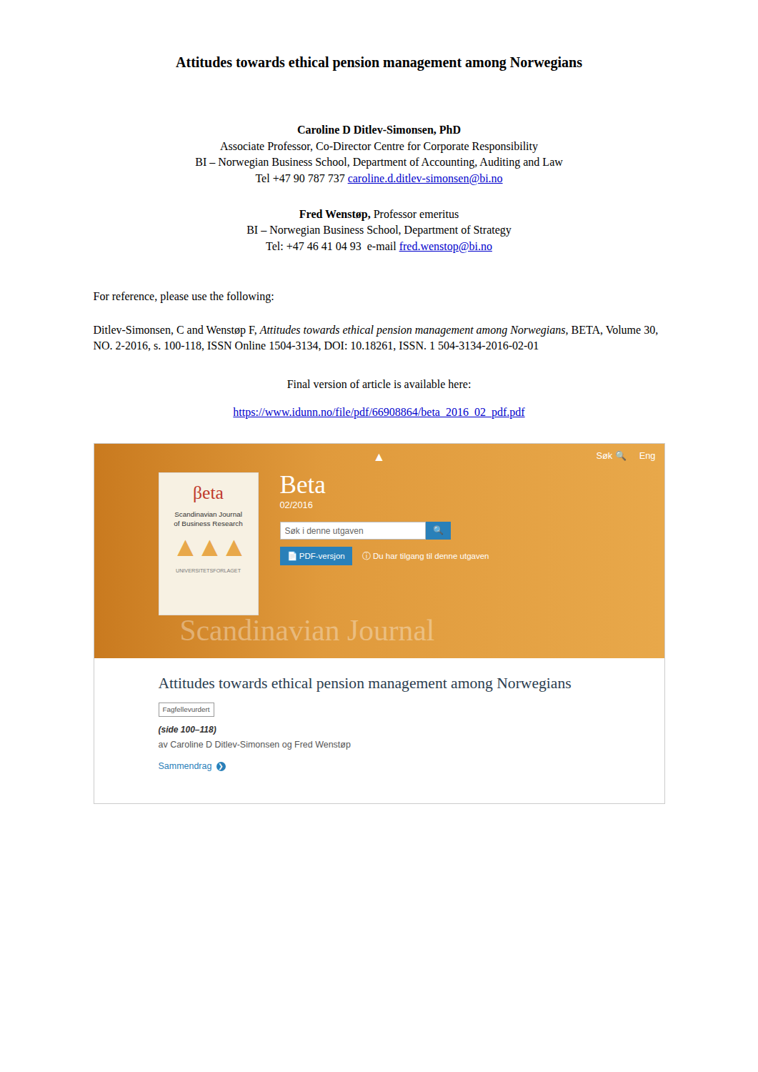Attitudes towards ethical pension management among Norwegians
Caroline D Ditlev-Simonsen, PhD
Associate Professor, Co-Director Centre for Corporate Responsibility
BI – Norwegian Business School, Department of Accounting, Auditing and Law
Tel +47 90 787 737 caroline.d.ditlev-simonsen@bi.no
Fred Wenstøp, Professor emeritus
BI – Norwegian Business School, Department of Strategy
Tel: +47 46 41 04 93 e-mail fred.wenstop@bi.no
For reference, please use the following:
Ditlev-Simonsen, C and Wenstøp F, Attitudes towards ethical pension management among Norwegians, BETA, Volume 30, NO. 2-2016, s. 100-118, ISSN Online 1504-3134, DOI: 10.18261, ISSN. 1 504-3134-2016-02-01
Final version of article is available here:
https://www.idunn.no/file/pdf/66908864/beta_2016_02_pdf.pdf
▲
Søk 🔍Eng
Scandinavian Journal
βeta
Scandinavian Journal
of Business Research
▲▲▲
UNIVERSITETSFORLAGET
Beta
02/2016
🔍
📄 PDF-versjon
ⓘ Du har tilgang til denne utgaven
Attitudes towards ethical pension management among Norwegians
Fagfellevurdert
(side 100–118)
av Caroline D Ditlev-Simonsen og Fred Wenstøp
Sammendrag ❯